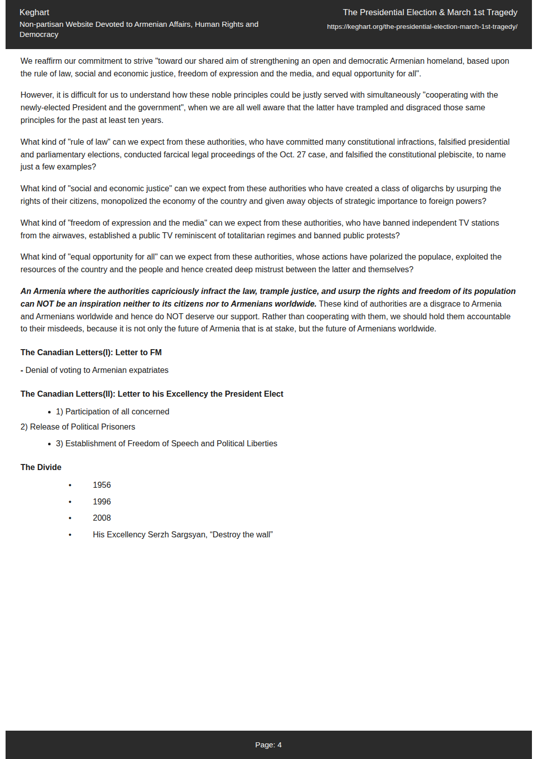Keghart
Non-partisan Website Devoted to Armenian Affairs, Human Rights and Democracy
The Presidential Election & March 1st Tragedy
https://keghart.org/the-presidential-election-march-1st-tragedy/
We reaffirm our commitment to strive "toward our shared aim of strengthening an open and democratic Armenian homeland, based upon the rule of law, social and economic justice, freedom of expression and the media, and equal opportunity for all".
However, it is difficult for us to understand how these noble principles could be justly served with simultaneously "cooperating with the newly-elected President and the government", when we are all well aware that the latter have trampled and disgraced those same principles for the past at least ten years.
What kind of "rule of law" can we expect from these authorities, who have committed many constitutional infractions, falsified presidential and parliamentary elections, conducted farcical legal proceedings of the Oct. 27 case, and falsified the constitutional plebiscite, to name just a few examples?
What kind of "social and economic justice" can we expect from these authorities who have created a class of oligarchs by usurping the rights of their citizens, monopolized the economy of the country and given away objects of strategic importance to foreign powers?
What kind of "freedom of expression and the media" can we expect from these authorities, who have banned independent TV stations from the airwaves, established a public TV reminiscent of totalitarian regimes and banned public protests?
What kind of "equal opportunity for all" can we expect from these authorities, whose actions have polarized the populace, exploited the resources of the country and the people and hence created deep mistrust between the latter and themselves?
An Armenia where the authorities capriciously infract the law, trample justice, and usurp the rights and freedom of its population can NOT be an inspiration neither to its citizens nor to Armenians worldwide. These kind of authorities are a disgrace to Armenia and Armenians worldwide and hence do NOT deserve our support. Rather than cooperating with them, we should hold them accountable to their misdeeds, because it is not only the future of Armenia that is at stake, but the future of Armenians worldwide.
The Canadian Letters(I): Letter to FM
- Denial of voting to Armenian expatriates
The Canadian Letters(II): Letter to his Excellency the President Elect
1) Participation of all concerned
2) Release of Political Prisoners
3) Establishment of Freedom of Speech and Political Liberties
The Divide
1956
1996
2008
His Excellency Serzh Sargsyan, “Destroy the wall”
Page: 4